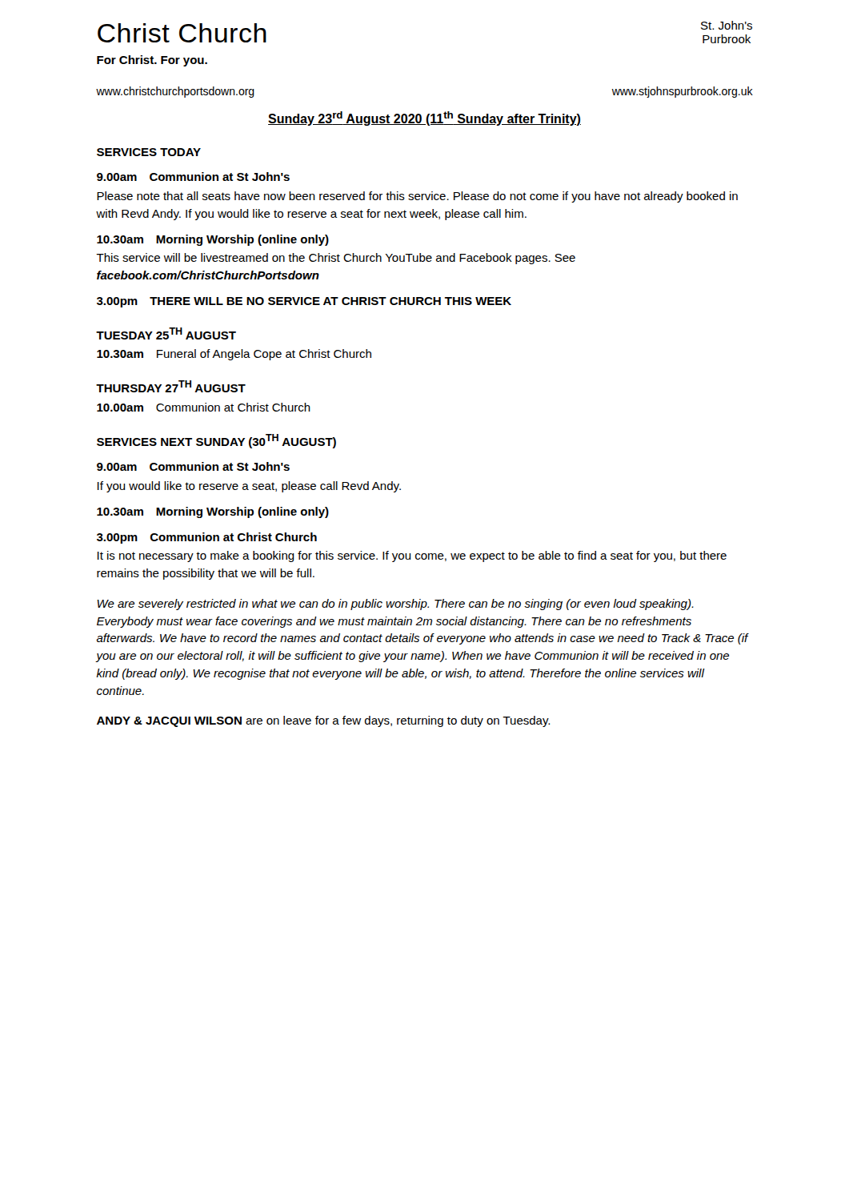Christ Church
For Christ. For you.
St. John's
Purbrook
www.christchurchportsdown.org www.stjohnspurbrook.org.uk
Sunday 23rd August 2020 (11th Sunday after Trinity)
Services Today
9.00am Communion at St John's
Please note that all seats have now been reserved for this service. Please do not come if you have not already booked in with Revd Andy. If you would like to reserve a seat for next week, please call him.
10.30am Morning Worship (online only)
This service will be livestreamed on the Christ Church YouTube and Facebook pages. See facebook.com/ChristChurchPortsdown
3.00pm THERE WILL BE NO SERVICE AT CHRIST CHURCH THIS WEEK
Tuesday 25th August
10.30am Funeral of Angela Cope at Christ Church
Thursday 27th August
10.00am Communion at Christ Church
Services Next Sunday (30th August)
9.00am Communion at St John's
If you would like to reserve a seat, please call Revd Andy.
10.30am Morning Worship (online only)
3.00pm Communion at Christ Church
It is not necessary to make a booking for this service. If you come, we expect to be able to find a seat for you, but there remains the possibility that we will be full.
We are severely restricted in what we can do in public worship. There can be no singing (or even loud speaking). Everybody must wear face coverings and we must maintain 2m social distancing. There can be no refreshments afterwards. We have to record the names and contact details of everyone who attends in case we need to Track & Trace (if you are on our electoral roll, it will be sufficient to give your name). When we have Communion it will be received in one kind (bread only). We recognise that not everyone will be able, or wish, to attend. Therefore the online services will continue.
ANDY & JACQUI WILSON are on leave for a few days, returning to duty on Tuesday.